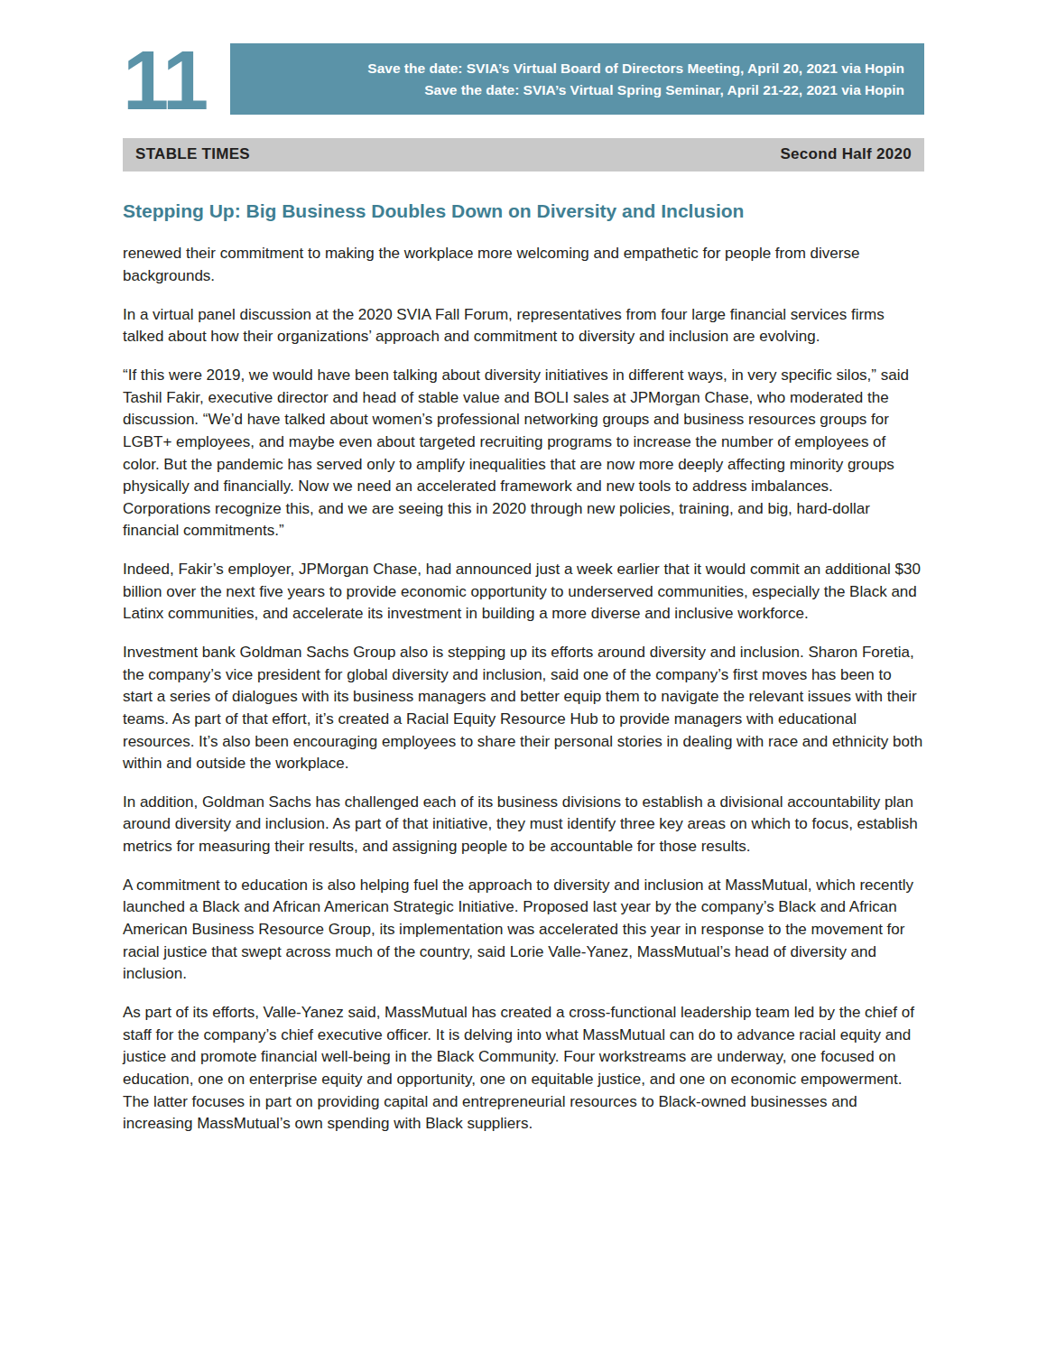11
Save the date: SVIA’s Virtual Board of Directors Meeting, April 20, 2021 via Hopin Save the date: SVIA’s Virtual Spring Seminar, April 21-22, 2021 via Hopin
STABLE TIMES Second Half 2020
Stepping Up: Big Business Doubles Down on Diversity and Inclusion
renewed their commitment to making the workplace more welcoming and empathetic for people from diverse backgrounds.
In a virtual panel discussion at the 2020 SVIA Fall Forum, representatives from four large financial services firms talked about how their organizations’ approach and commitment to diversity and inclusion are evolving.
“If this were 2019, we would have been talking about diversity initiatives in different ways, in very specific silos,” said Tashil Fakir, executive director and head of stable value and BOLI sales at JPMorgan Chase, who moderated the discussion. “We’d have talked about women’s professional networking groups and business resources groups for LGBT+ employees, and maybe even about targeted recruiting programs to increase the number of employees of color. But the pandemic has served only to amplify inequalities that are now more deeply affecting minority groups physically and financially. Now we need an accelerated framework and new tools to address imbalances. Corporations recognize this, and we are seeing this in 2020 through new policies, training, and big, hard-dollar financial commitments.”
Indeed, Fakir’s employer, JPMorgan Chase, had announced just a week earlier that it would commit an additional $30 billion over the next five years to provide economic opportunity to underserved communities, especially the Black and Latinx communities, and accelerate its investment in building a more diverse and inclusive workforce.
Investment bank Goldman Sachs Group also is stepping up its efforts around diversity and inclusion. Sharon Foretia, the company’s vice president for global diversity and inclusion, said one of the company’s first moves has been to start a series of dialogues with its business managers and better equip them to navigate the relevant issues with their teams. As part of that effort, it’s created a Racial Equity Resource Hub to provide managers with educational resources. It’s also been encouraging employees to share their personal stories in dealing with race and ethnicity both within and outside the workplace.
In addition, Goldman Sachs has challenged each of its business divisions to establish a divisional accountability plan around diversity and inclusion. As part of that initiative, they must identify three key areas on which to focus, establish metrics for measuring their results, and assigning people to be accountable for those results.
A commitment to education is also helping fuel the approach to diversity and inclusion at MassMutual, which recently launched a Black and African American Strategic Initiative. Proposed last year by the company’s Black and African American Business Resource Group, its implementation was accelerated this year in response to the movement for racial justice that swept across much of the country, said Lorie Valle-Yanez, MassMutual’s head of diversity and inclusion.
As part of its efforts, Valle-Yanez said, MassMutual has created a cross-functional leadership team led by the chief of staff for the company’s chief executive officer. It is delving into what MassMutual can do to advance racial equity and justice and promote financial well-being in the Black Community. Four workstreams are underway, one focused on education, one on enterprise equity and opportunity, one on equitable justice, and one on economic empowerment. The latter focuses in part on providing capital and entrepreneurial resources to Black-owned businesses and increasing MassMutual’s own spending with Black suppliers.